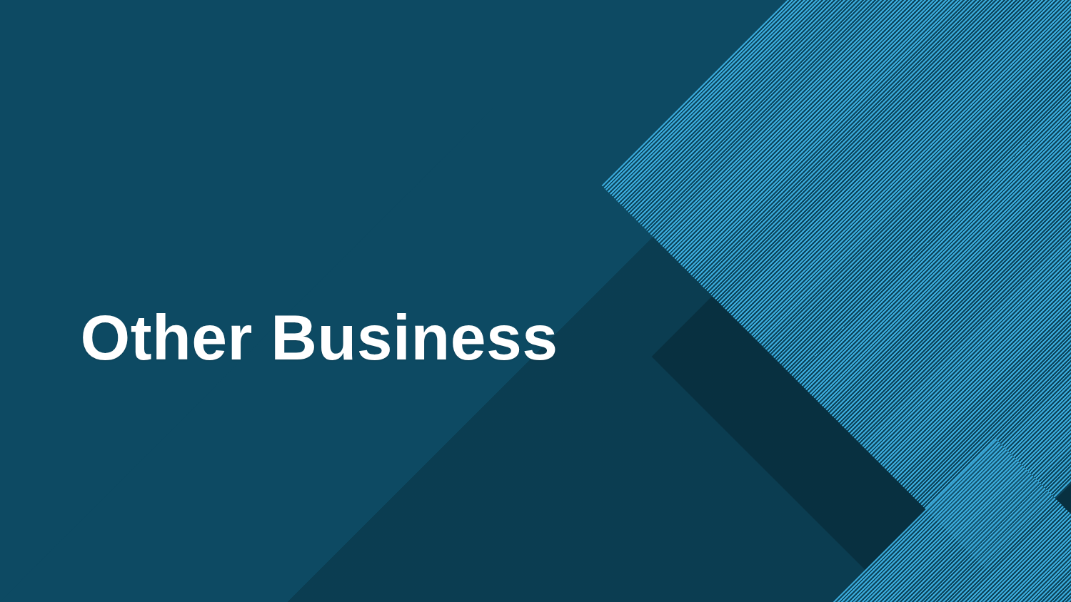Other Business